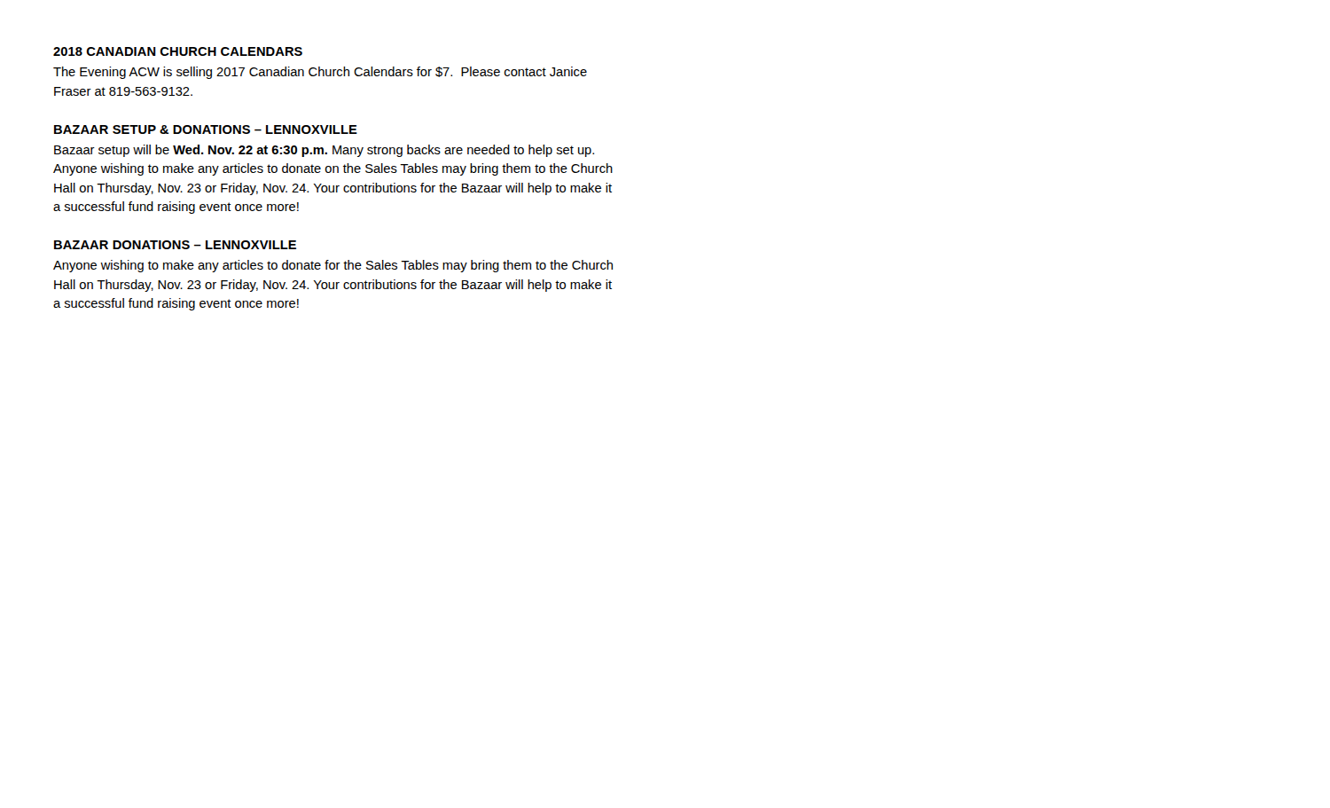2018 CANADIAN CHURCH CALENDARS
The Evening ACW is selling 2017 Canadian Church Calendars for $7. Please contact Janice Fraser at 819-563-9132.
BAZAAR SETUP & DONATIONS – LENNOXVILLE
Bazaar setup will be Wed. Nov. 22 at 6:30 p.m. Many strong backs are needed to help set up. Anyone wishing to make any articles to donate on the Sales Tables may bring them to the Church Hall on Thursday, Nov. 23 or Friday, Nov. 24. Your contributions for the Bazaar will help to make it a successful fund raising event once more!
BAZAAR DONATIONS – LENNOXVILLE
Anyone wishing to make any articles to donate for the Sales Tables may bring them to the Church Hall on Thursday, Nov. 23 or Friday, Nov. 24. Your contributions for the Bazaar will help to make it a successful fund raising event once more!